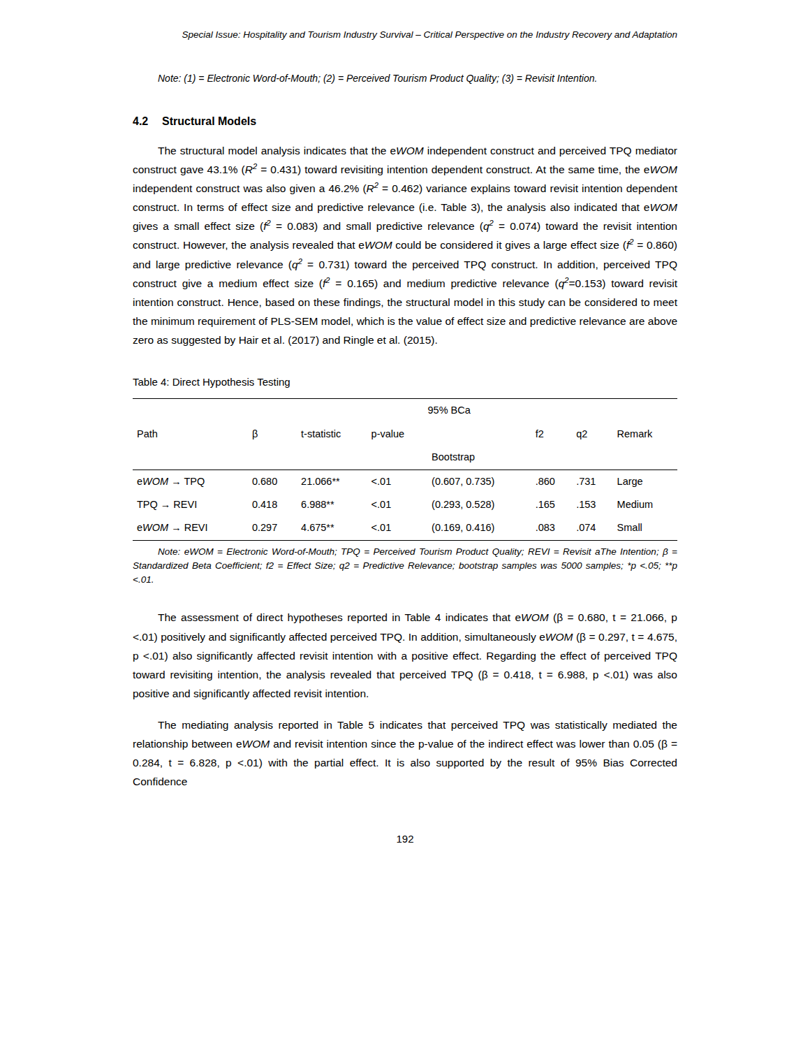Special Issue: Hospitality and Tourism Industry Survival – Critical Perspective on the Industry Recovery and Adaptation
Note: (1) = Electronic Word-of-Mouth; (2) = Perceived Tourism Product Quality; (3) = Revisit Intention.
4.2 Structural Models
The structural model analysis indicates that the eWOM independent construct and perceived TPQ mediator construct gave 43.1% (R2 = 0.431) toward revisiting intention dependent construct. At the same time, the eWOM independent construct was also given a 46.2% (R2 = 0.462) variance explains toward revisit intention dependent construct. In terms of effect size and predictive relevance (i.e. Table 3), the analysis also indicated that eWOM gives a small effect size (f2 = 0.083) and small predictive relevance (q2 = 0.074) toward the revisit intention construct. However, the analysis revealed that eWOM could be considered it gives a large effect size (f2 = 0.860) and large predictive relevance (q2 = 0.731) toward the perceived TPQ construct. In addition, perceived TPQ construct give a medium effect size (f2 = 0.165) and medium predictive relevance (q2=0.153) toward revisit intention construct. Hence, based on these findings, the structural model in this study can be considered to meet the minimum requirement of PLS-SEM model, which is the value of effect size and predictive relevance are above zero as suggested by Hair et al. (2017) and Ringle et al. (2015).
Table 4: Direct Hypothesis Testing
| | | | 95% BCa | | | |
| Path | β | t-statistic | p-value | | f2 | q2 | Remark |
| | | | | Bootstrap | | | |
| e WOM → TPQ | 0.680 | 21.066** | <.01 | (0.607, 0.735) | .860 | .731 | Large |
| TPQ → REVI | 0.418 | 6.988** | <.01 | (0.293, 0.528) | .165 | .153 | Medium |
| e WOM → REVI | 0.297 | 4.675** | <.01 | (0.169, 0.416) | .083 | .074 | Small |
Note: eWOM = Electronic Word-of-Mouth; TPQ = Perceived Tourism Product Quality; REVI = Revisit aThe Intention; β = Standardized Beta Coefficient; f2 = Effect Size; q2 = Predictive Relevance; bootstrap samples was 5000 samples; *p <.05; **p <.01.
The assessment of direct hypotheses reported in Table 4 indicates that eWOM (β = 0.680, t = 21.066, p <.01) positively and significantly affected perceived TPQ. In addition, simultaneously eWOM (β = 0.297, t = 4.675, p <.01) also significantly affected revisit intention with a positive effect. Regarding the effect of perceived TPQ toward revisiting intention, the analysis revealed that perceived TPQ (β = 0.418, t = 6.988, p <.01) was also positive and significantly affected revisit intention.
The mediating analysis reported in Table 5 indicates that perceived TPQ was statistically mediated the relationship between eWOM and revisit intention since the p-value of the indirect effect was lower than 0.05 (β = 0.284, t = 6.828, p <.01) with the partial effect. It is also supported by the result of 95% Bias Corrected Confidence
192